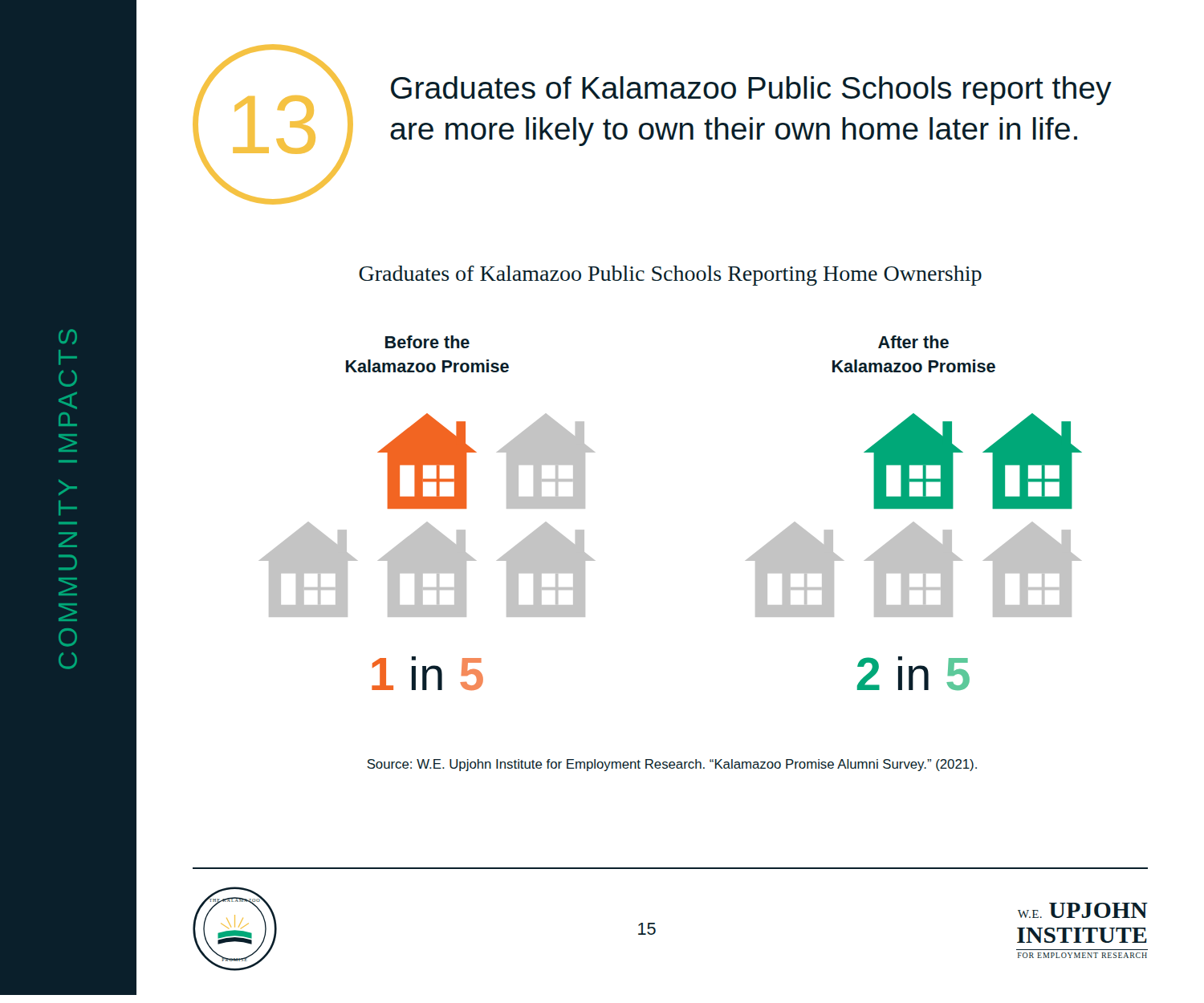Community Impacts
13
Graduates of Kalamazoo Public Schools report they are more likely to own their own home later in life.
Graduates of Kalamazoo Public Schools Reporting Home Ownership
Before the
Kalamazoo Promise
1 in 5
After the
Kalamazoo Promise
2 in 5
Source: W.E. Upjohn Institute for Employment Research. “Kalamazoo Promise Alumni Survey.” (2021).
THE KALAMAZOO PROMISE
15
W.E. UPJOHN
INSTITUTE
FOR EMPLOYMENT RESEARCH